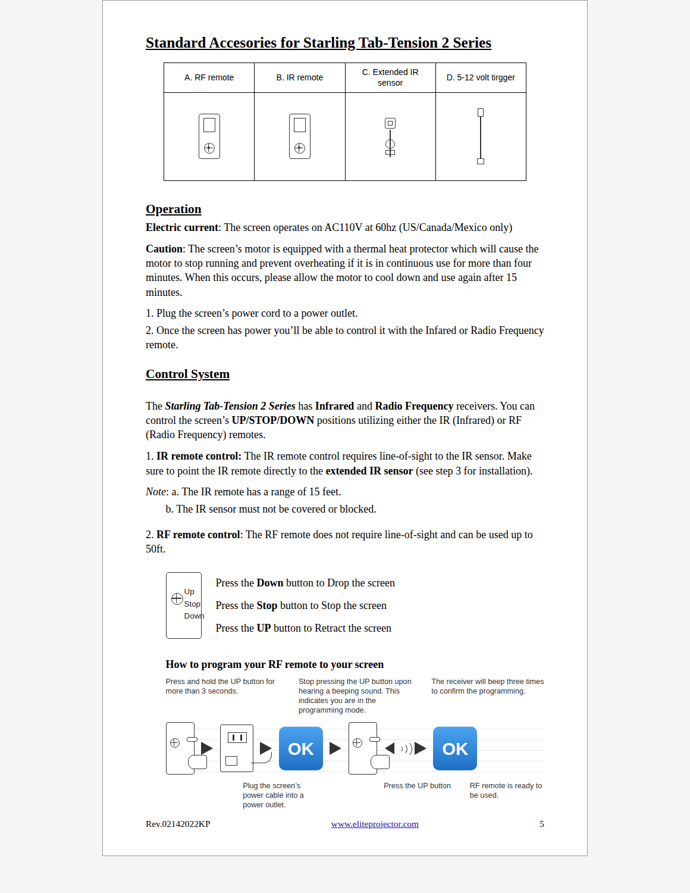Standard Accesories for Starling Tab-Tension 2 Series
| A. RF remote | B. IR remote | C. Extended IR sensor | D. 5-12 volt tirgger |
| --- | --- | --- | --- |
Operation
Electric current: The screen operates on AC110V at 60hz (US/Canada/Mexico only)
Caution: The screen’s motor is equipped with a thermal heat protector which will cause the motor to stop running and prevent overheating if it is in continuous use for more than four minutes. When this occurs, please allow the motor to cool down and use again after 15 minutes.
1. Plug the screen’s power cord to a power outlet.
2. Once the screen has power you’ll be able to control it with the Infared or Radio Frequency remote.
Control System
The Starling Tab-Tension 2 Series has Infrared and Radio Frequency receivers. You can control the screen’s UP/STOP/DOWN positions utilizing either the IR (Infrared) or RF (Radio Frequency) remotes.
1. IR remote control: The IR remote control requires line-of-sight to the IR sensor. Make sure to point the IR remote directly to the extended IR sensor (see step 3 for installation).
Note: a. The IR remote has a range of 15 feet.
b. The IR sensor must not be covered or blocked.
2. RF remote control: The RF remote does not require line-of-sight and can be used up to 50ft.
Up
Stop
Down
Press the Down button to Drop the screen
Press the Stop button to Stop the screen
Press the UP button to Retract the screen
How to program your RF remote to your screen
Press and hold the UP button for more than 3 seconds.
Stop pressing the UP button upon hearing a beeping sound. This indicates you are in the programming mode.
The receiver will beep three times to confirm the programming.
OK
OK
Plug the screen’s power cable into a power outlet.
Press the UP button
RF remote is ready to be used.
Rev.02142022KP www.eliteprojector.com 5